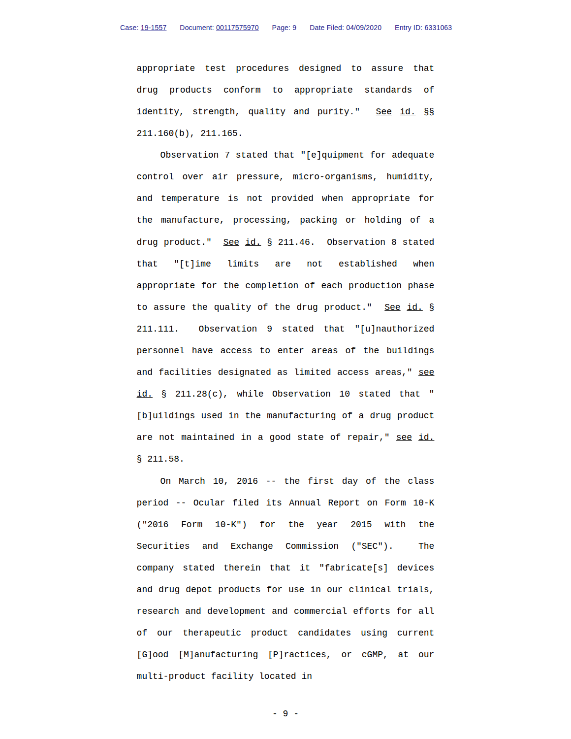Case: 19-1557 Document: 00117575970 Page: 9 Date Filed: 04/09/2020 Entry ID: 6331063
appropriate test procedures designed to assure that drug products conform to appropriate standards of identity, strength, quality and purity." See id. §§ 211.160(b), 211.165.
Observation 7 stated that "[e]quipment for adequate control over air pressure, micro-organisms, humidity, and temperature is not provided when appropriate for the manufacture, processing, packing or holding of a drug product." See id. § 211.46. Observation 8 stated that "[t]ime limits are not established when appropriate for the completion of each production phase to assure the quality of the drug product." See id. § 211.111. Observation 9 stated that "[u]nauthorized personnel have access to enter areas of the buildings and facilities designated as limited access areas," see id. § 211.28(c), while Observation 10 stated that "[b]uildings used in the manufacturing of a drug product are not maintained in a good state of repair," see id. § 211.58.
On March 10, 2016 -- the first day of the class period -- Ocular filed its Annual Report on Form 10-K ("2016 Form 10-K") for the year 2015 with the Securities and Exchange Commission ("SEC"). The company stated therein that it "fabricate[s] devices and drug depot products for use in our clinical trials, research and development and commercial efforts for all of our therapeutic product candidates using current [G]ood [M]anufacturing [P]ractices, or cGMP, at our multi-product facility located in
- 9 -